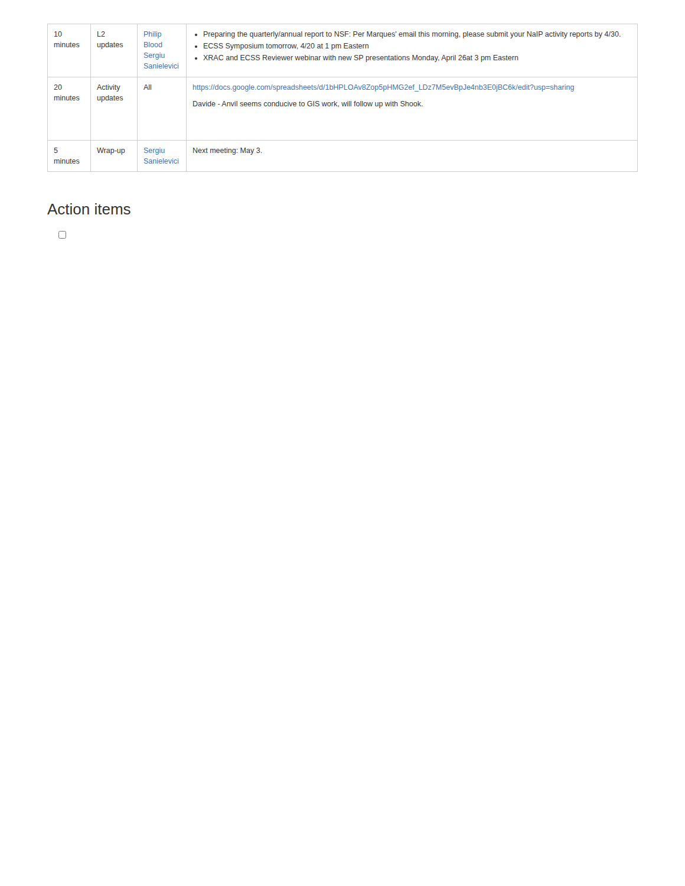| 10 minutes | L2 updates | Philip Blood Sergiu Sanielevici | Preparing the quarterly/annual report to NSF: Per Marques' email this morning, please submit your NaIP activity reports by 4/30. ECSS Symposium tomorrow, 4/20 at 1 pm Eastern XRAC and ECSS Reviewer webinar with new SP presentations Monday, April 26at 3 pm Eastern |
| 20 minutes | Activity updates | All | https://docs.google.com/spreadsheets/d/1bHPLOAv8Zop5pHMG2ef_LDz7M5evBpJe4nb3E0jBC6k/edit?usp=sharing Davide - Anvil seems conducive to GIS work, will follow up with Shook. |
| 5 minutes | Wrap-up | Sergiu Sanielevici | Next meeting: May 3. |
Action items